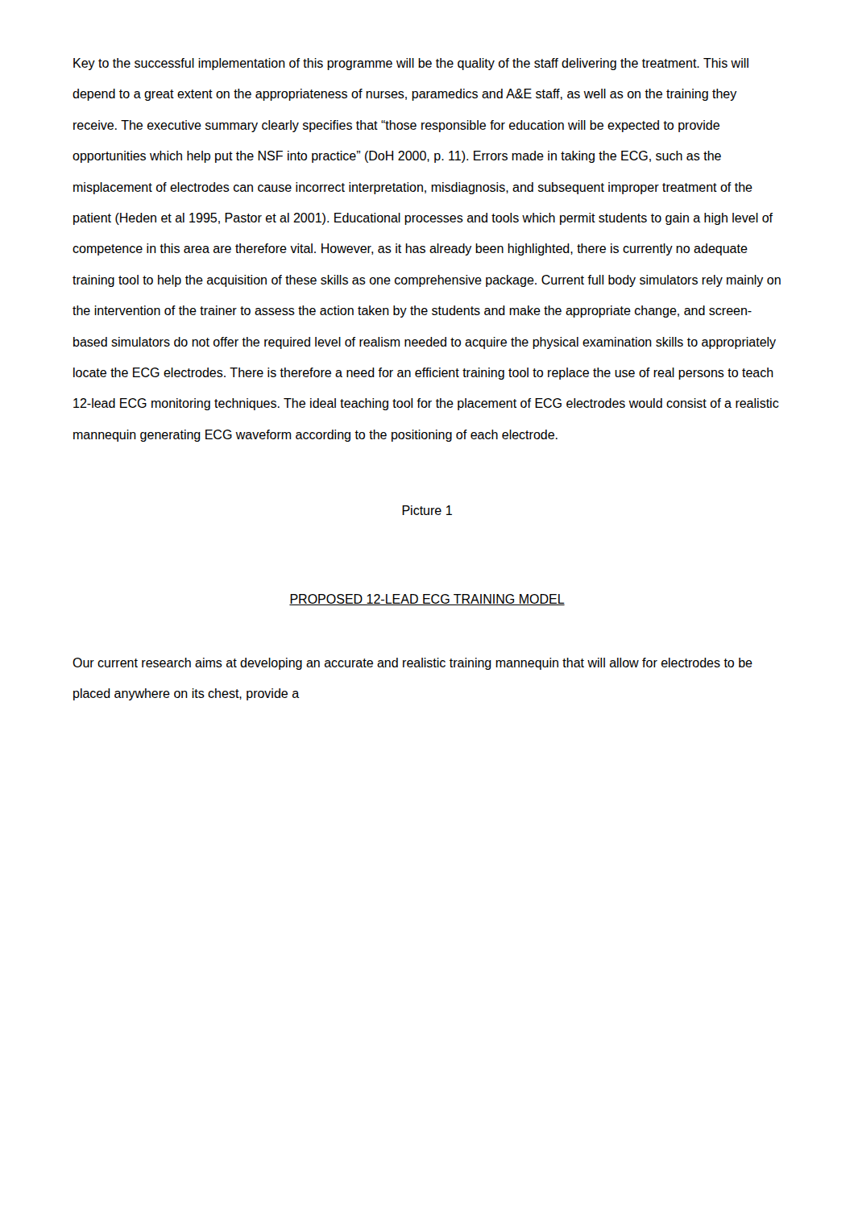Key to the successful implementation of this programme will be the quality of the staff delivering the treatment. This will depend to a great extent on the appropriateness of nurses, paramedics and A&E staff, as well as on the training they receive. The executive summary clearly specifies that “those responsible for education will be expected to provide opportunities which help put the NSF into practice” (DoH 2000, p. 11). Errors made in taking the ECG, such as the misplacement of electrodes can cause incorrect interpretation, misdiagnosis, and subsequent improper treatment of the patient (Heden et al 1995, Pastor et al 2001). Educational processes and tools which permit students to gain a high level of competence in this area are therefore vital. However, as it has already been highlighted, there is currently no adequate training tool to help the acquisition of these skills as one comprehensive package. Current full body simulators rely mainly on the intervention of the trainer to assess the action taken by the students and make the appropriate change, and screen-based simulators do not offer the required level of realism needed to acquire the physical examination skills to appropriately locate the ECG electrodes. There is therefore a need for an efficient training tool to replace the use of real persons to teach 12-lead ECG monitoring techniques. The ideal teaching tool for the placement of ECG electrodes would consist of a realistic mannequin generating ECG waveform according to the positioning of each electrode.
Picture 1
PROPOSED 12-LEAD ECG TRAINING MODEL
Our current research aims at developing an accurate and realistic training mannequin that will allow for electrodes to be placed anywhere on its chest, provide a